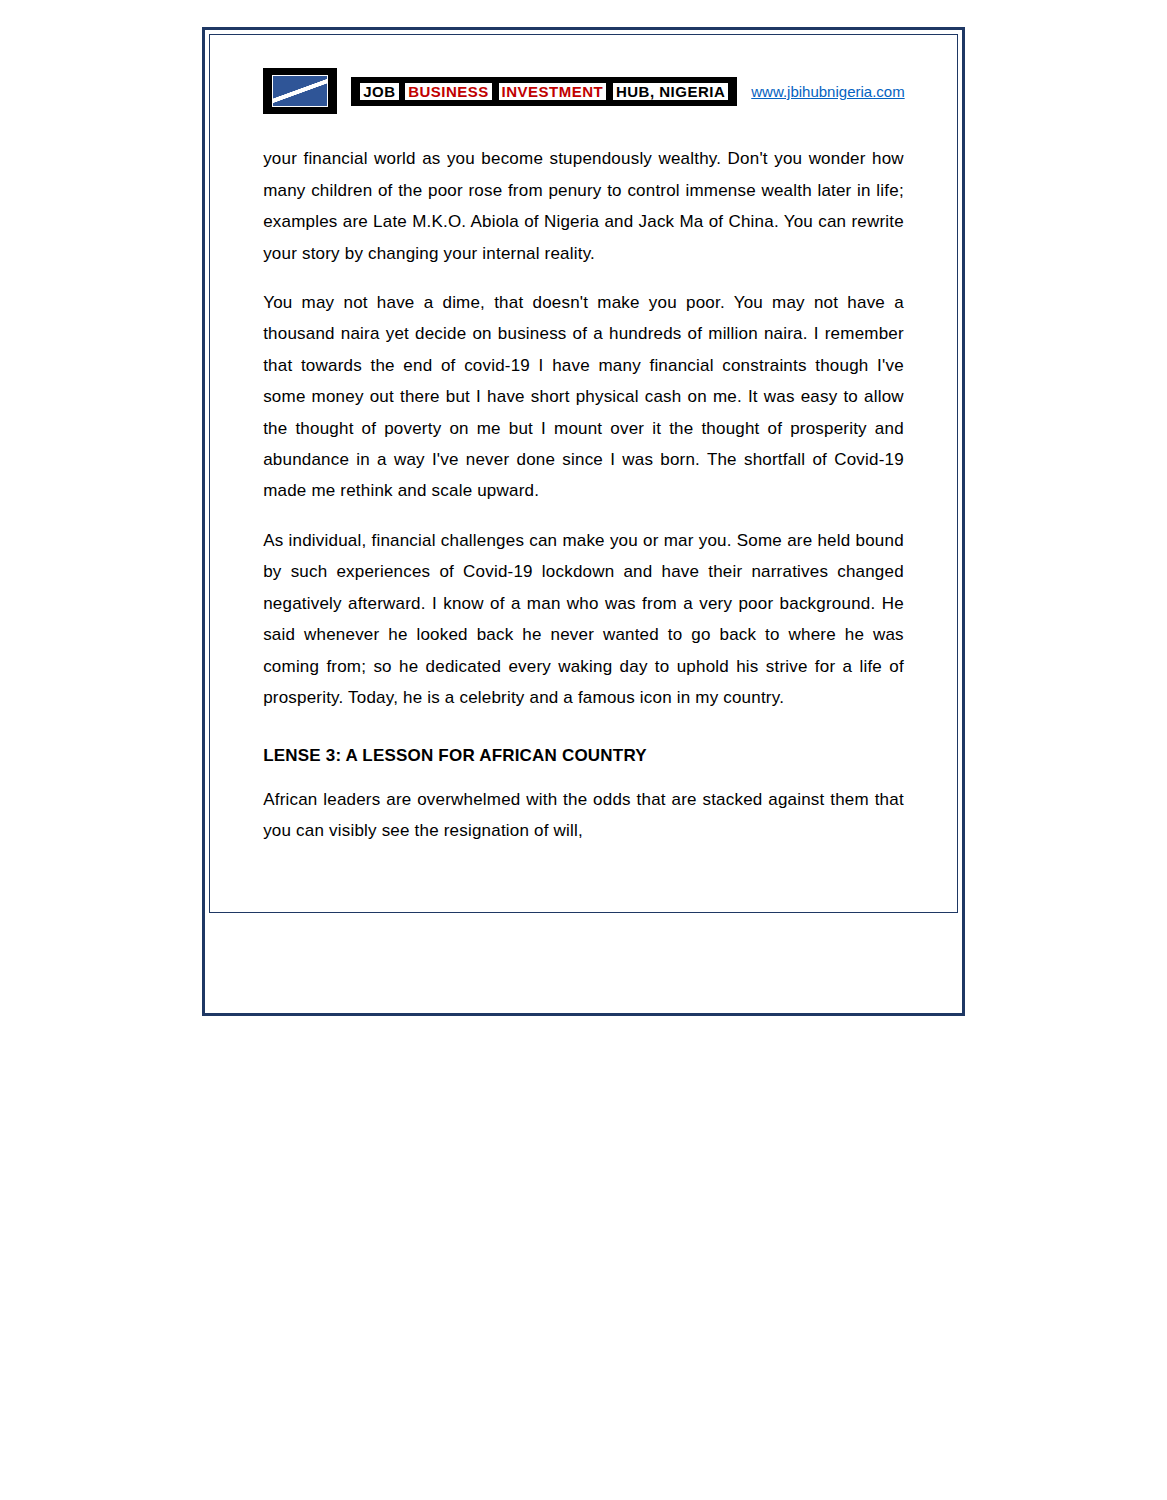JOB BUSINESS INVESTMENT HUB, NIGERIA
www.jbihubnigeria.com
your financial world as you become stupendously wealthy. Don't you wonder how many children of the poor rose from penury to control immense wealth later in life; examples are Late M.K.O. Abiola of Nigeria and Jack Ma of China. You can rewrite your story by changing your internal reality.
You may not have a dime, that doesn't make you poor. You may not have a thousand naira yet decide on business of a hundreds of million naira. I remember that towards the end of covid-19 I have many financial constraints though I've some money out there but I have short physical cash on me. It was easy to allow the thought of poverty on me but I mount over it the thought of prosperity and abundance in a way I've never done since I was born. The shortfall of Covid-19 made me rethink and scale upward.
As individual, financial challenges can make you or mar you. Some are held bound by such experiences of Covid-19 lockdown and have their narratives changed negatively afterward. I know of a man who was from a very poor background. He said whenever he looked back he never wanted to go back to where he was coming from; so he dedicated every waking day to uphold his strive for a life of prosperity. Today, he is a celebrity and a famous icon in my country.
LENSE 3: A LESSON FOR AFRICAN COUNTRY
African leaders are overwhelmed with the odds that are stacked against them that you can visibly see the resignation of will,